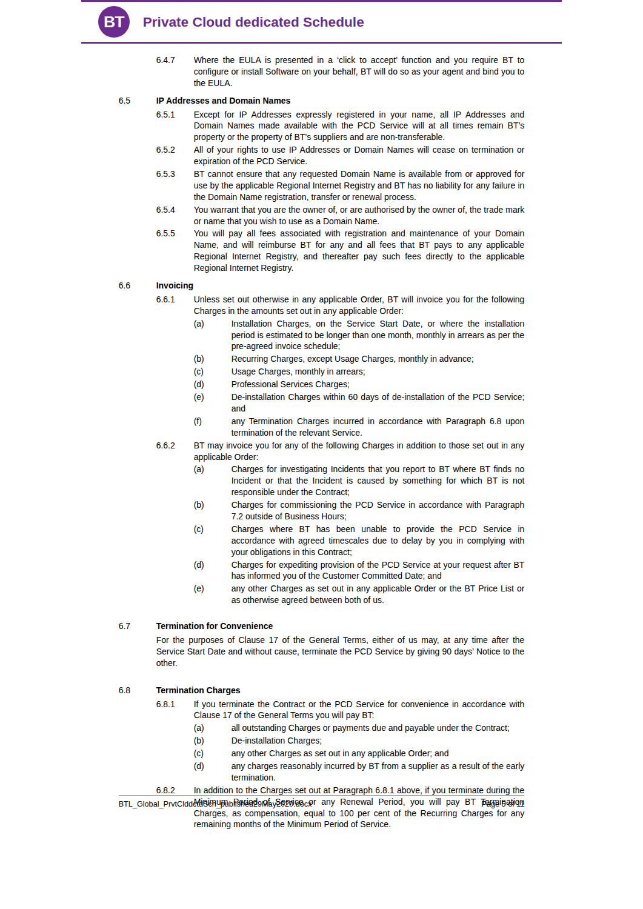BT
Private Cloud dedicated Schedule
6.4.7
Where the EULA is presented in a ‘click to accept’ function and you require BT to configure or install Software on your behalf, BT will do so as your agent and bind you to the EULA.
6.5
IP Addresses and Domain Names
6.5.1
Except for IP Addresses expressly registered in your name, all IP Addresses and Domain Names made available with the PCD Service will at all times remain BT’s property or the property of BT’s suppliers and are non-transferable.
6.5.2
All of your rights to use IP Addresses or Domain Names will cease on termination or expiration of the PCD Service.
6.5.3
BT cannot ensure that any requested Domain Name is available from or approved for use by the applicable Regional Internet Registry and BT has no liability for any failure in the Domain Name registration, transfer or renewal process.
6.5.4
You warrant that you are the owner of, or are authorised by the owner of, the trade mark or name that you wish to use as a Domain Name.
6.5.5
You will pay all fees associated with registration and maintenance of your Domain Name, and will reimburse BT for any and all fees that BT pays to any applicable Regional Internet Registry, and thereafter pay such fees directly to the applicable Regional Internet Registry.
6.6
Invoicing
6.6.1
Unless set out otherwise in any applicable Order, BT will invoice you for the following Charges in the amounts set out in any applicable Order:
(a)
Installation Charges, on the Service Start Date, or where the installation period is estimated to be longer than one month, monthly in arrears as per the pre-agreed invoice schedule;
(b)
Recurring Charges, except Usage Charges, monthly in advance;
(c)
Usage Charges, monthly in arrears;
(d)
Professional Services Charges;
(e)
De-installation Charges within 60 days of de-installation of the PCD Service; and
(f)
any Termination Charges incurred in accordance with Paragraph 6.8 upon termination of the relevant Service.
6.6.2
BT may invoice you for any of the following Charges in addition to those set out in any applicable Order:
(a)
Charges for investigating Incidents that you report to BT where BT finds no Incident or that the Incident is caused by something for which BT is not responsible under the Contract;
(b)
Charges for commissioning the PCD Service in accordance with Paragraph 7.2 outside of Business Hours;
(c)
Charges where BT has been unable to provide the PCD Service in accordance with agreed timescales due to delay by you in complying with your obligations in this Contract;
(d)
Charges for expediting provision of the PCD Service at your request after BT has informed you of the Customer Committed Date; and
(e)
any other Charges as set out in any applicable Order or the BT Price List or as otherwise agreed between both of us.
6.7
Termination for Convenience
For the purposes of Clause 17 of the General Terms, either of us may, at any time after the Service Start Date and without cause, terminate the PCD Service by giving 90 days’ Notice to the other.
6.8
Termination Charges
6.8.1
If you terminate the Contract or the PCD Service for convenience in accordance with Clause 17 of the General Terms you will pay BT:
(a)
all outstanding Charges or payments due and payable under the Contract;
(b)
De-installation Charges;
(c)
any other Charges as set out in any applicable Order; and
(d)
any charges reasonably incurred by BT from a supplier as a result of the early termination.
6.8.2
In addition to the Charges set out at Paragraph 6.8.1 above, if you terminate during the Minimum Period of Service or any Renewal Period, you will pay BT Termination Charges, as compensation, equal to 100 per cent of the Recurring Charges for any remaining months of the Minimum Period of Service.
BTL_Global_PrvtClddctdSch_published29May2020.docx
Page 5 of 11